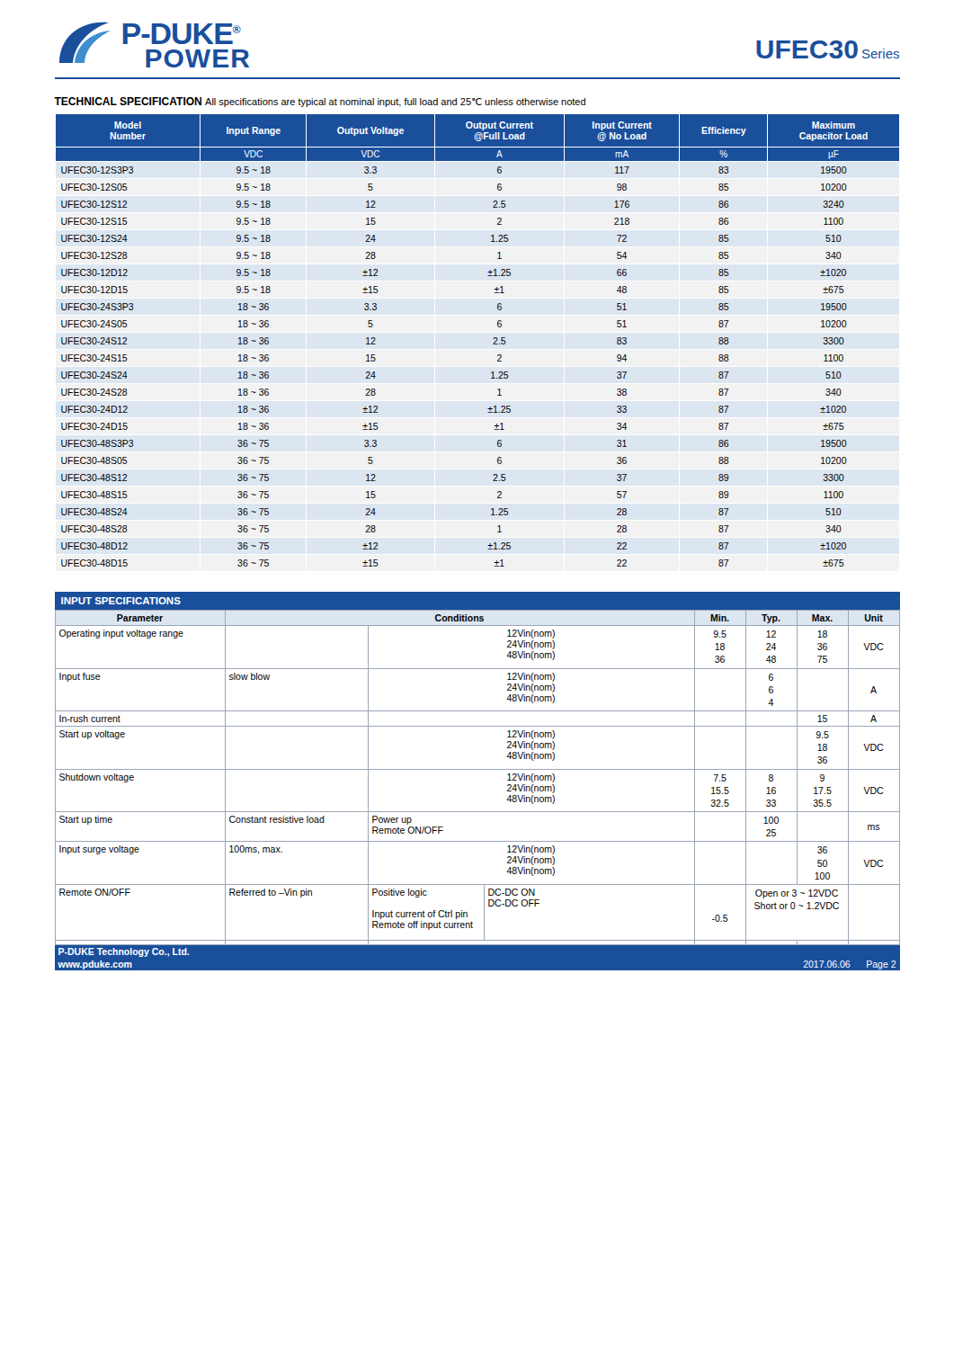P-DUKE®
POWER
UFEC30 Series
TECHNICAL SPECIFICATION All specifications are typical at nominal input, full load and 25℃ unless otherwise noted
| Model Number | Input Range | Output Voltage | Output Current @Full Load | Input Current @ No Load | Efficiency | Maximum Capacitor Load |
| --- | --- | --- | --- | --- | --- | --- |
| | VDC | VDC | A | mA | % | µF |
| UFEC30-12S3P3 | 9.5 ~ 18 | 3.3 | 6 | 117 | 83 | 19500 |
| UFEC30-12S05 | 9.5 ~ 18 | 5 | 6 | 98 | 85 | 10200 |
| UFEC30-12S12 | 9.5 ~ 18 | 12 | 2.5 | 176 | 86 | 3240 |
| UFEC30-12S15 | 9.5 ~ 18 | 15 | 2 | 218 | 86 | 1100 |
| UFEC30-12S24 | 9.5 ~ 18 | 24 | 1.25 | 72 | 85 | 510 |
| UFEC30-12S28 | 9.5 ~ 18 | 28 | 1 | 54 | 85 | 340 |
| UFEC30-12D12 | 9.5 ~ 18 | ±12 | ±1.25 | 66 | 85 | ±1020 |
| UFEC30-12D15 | 9.5 ~ 18 | ±15 | ±1 | 48 | 85 | ±675 |
| UFEC30-24S3P3 | 18 ~ 36 | 3.3 | 6 | 51 | 85 | 19500 |
| UFEC30-24S05 | 18 ~ 36 | 5 | 6 | 51 | 87 | 10200 |
| UFEC30-24S12 | 18 ~ 36 | 12 | 2.5 | 83 | 88 | 3300 |
| UFEC30-24S15 | 18 ~ 36 | 15 | 2 | 94 | 88 | 1100 |
| UFEC30-24S24 | 18 ~ 36 | 24 | 1.25 | 37 | 87 | 510 |
| UFEC30-24S28 | 18 ~ 36 | 28 | 1 | 38 | 87 | 340 |
| UFEC30-24D12 | 18 ~ 36 | ±12 | ±1.25 | 33 | 87 | ±1020 |
| UFEC30-24D15 | 18 ~ 36 | ±15 | ±1 | 34 | 87 | ±675 |
| UFEC30-48S3P3 | 36 ~ 75 | 3.3 | 6 | 31 | 86 | 19500 |
| UFEC30-48S05 | 36 ~ 75 | 5 | 6 | 36 | 88 | 10200 |
| UFEC30-48S12 | 36 ~ 75 | 12 | 2.5 | 37 | 89 | 3300 |
| UFEC30-48S15 | 36 ~ 75 | 15 | 2 | 57 | 89 | 1100 |
| UFEC30-48S24 | 36 ~ 75 | 24 | 1.25 | 28 | 87 | 510 |
| UFEC30-48S28 | 36 ~ 75 | 28 | 1 | 28 | 87 | 340 |
| UFEC30-48D12 | 36 ~ 75 | ±12 | ±1.25 | 22 | 87 | ±1020 |
| UFEC30-48D15 | 36 ~ 75 | ±15 | ±1 | 22 | 87 | ±675 |
INPUT SPECIFICATIONS
| Parameter | Conditions | Min. | Typ. | Max. | Unit |
| --- | --- | --- | --- | --- | --- |
| Operating input voltage range | | 12Vin(nom) 24Vin(nom) 48Vin(nom) | 9.5 18 36 | 12 24 48 | 18 36 75 | VDC |
| Input fuse | slow blow | 12Vin(nom) 24Vin(nom) 48Vin(nom) | | 6 6 4 | | A |
| In-rush current | | | | | 15 | A |
| Start up voltage | | 12Vin(nom) 24Vin(nom) 48Vin(nom) | | | 9.5 18 36 | VDC |
| Shutdown voltage | | 12Vin(nom) 24Vin(nom) 48Vin(nom) | 7.5 15.5 32.5 | 8 16 33 | 9 17.5 35.5 | VDC |
| Start up time | Constant resistive load | Power up Remote ON/OFF | | 100 25 | | ms |
| Input surge voltage | 100ms, max. | 12Vin(nom) 24Vin(nom) 48Vin(nom) | | | 36 50 100 | VDC |
| Remote ON/OFF | Referred to –Vin pin | Positive logic Input current of Ctrl pin Remote off input current | DC-DC ON DC-DC OFF | -0.5 | Open or 3 ~ 12VDC Short or 0 ~ 1.2VDC | |
| P-DUKE Technology Co., Ltd. | |
| www.pduke.com | 2017.06.06 Page 2 |